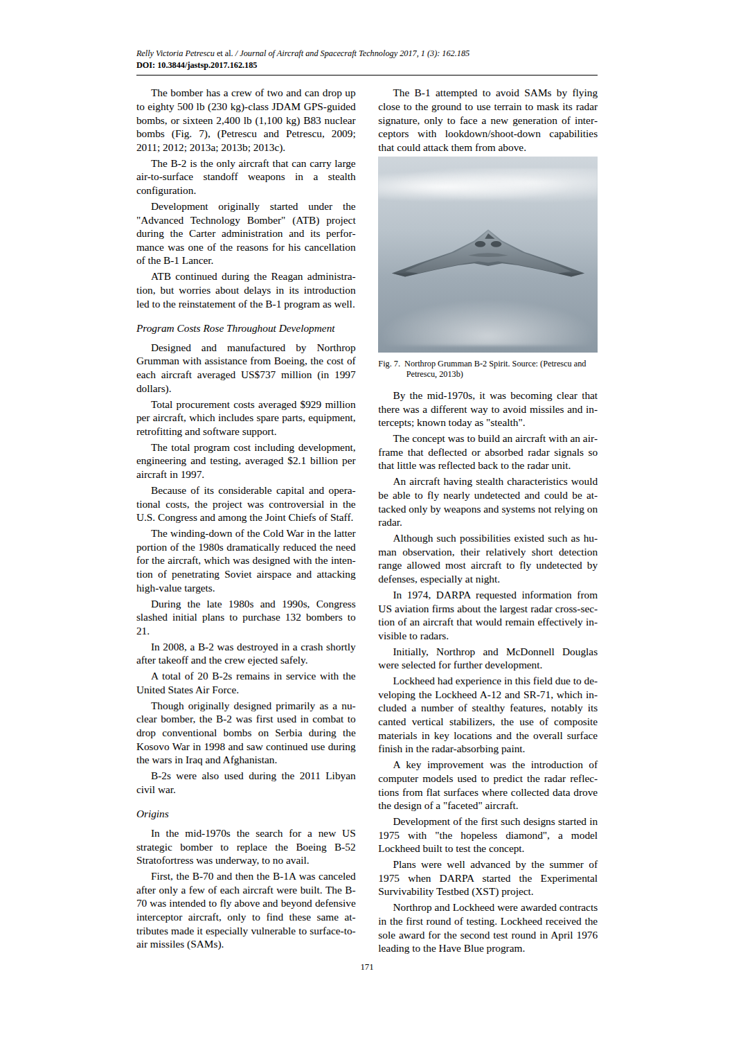Relly Victoria Petrescu et al. / Journal of Aircraft and Spacecraft Technology 2017, 1 (3): 162.185
DOI: 10.3844/jastsp.2017.162.185
The bomber has a crew of two and can drop up to eighty 500 lb (230 kg)-class JDAM GPS-guided bombs, or sixteen 2,400 lb (1,100 kg) B83 nuclear bombs (Fig. 7), (Petrescu and Petrescu, 2009; 2011; 2012; 2013a; 2013b; 2013c).
The B-2 is the only aircraft that can carry large air-to-surface standoff weapons in a stealth configuration.
Development originally started under the "Advanced Technology Bomber" (ATB) project during the Carter administration and its performance was one of the reasons for his cancellation of the B-1 Lancer.
ATB continued during the Reagan administration, but worries about delays in its introduction led to the reinstatement of the B-1 program as well.
Program Costs Rose Throughout Development
Designed and manufactured by Northrop Grumman with assistance from Boeing, the cost of each aircraft averaged US$737 million (in 1997 dollars).
Total procurement costs averaged $929 million per aircraft, which includes spare parts, equipment, retrofitting and software support.
The total program cost including development, engineering and testing, averaged $2.1 billion per aircraft in 1997.
Because of its considerable capital and operational costs, the project was controversial in the U.S. Congress and among the Joint Chiefs of Staff.
The winding-down of the Cold War in the latter portion of the 1980s dramatically reduced the need for the aircraft, which was designed with the intention of penetrating Soviet airspace and attacking high-value targets.
During the late 1980s and 1990s, Congress slashed initial plans to purchase 132 bombers to 21.
In 2008, a B-2 was destroyed in a crash shortly after takeoff and the crew ejected safely.
A total of 20 B-2s remains in service with the United States Air Force.
Though originally designed primarily as a nuclear bomber, the B-2 was first used in combat to drop conventional bombs on Serbia during the Kosovo War in 1998 and saw continued use during the wars in Iraq and Afghanistan.
B-2s were also used during the 2011 Libyan civil war.
Origins
In the mid-1970s the search for a new US strategic bomber to replace the Boeing B-52 Stratofortress was underway, to no avail.
First, the B-70 and then the B-1A was canceled after only a few of each aircraft were built. The B-70 was intended to fly above and beyond defensive interceptor aircraft, only to find these same attributes made it especially vulnerable to surface-to-air missiles (SAMs).
The B-1 attempted to avoid SAMs by flying close to the ground to use terrain to mask its radar signature, only to face a new generation of interceptors with lookdown/shoot-down capabilities that could attack them from above.
Fig. 7. Northrop Grumman B-2 Spirit. Source: (Petrescu and Petrescu, 2013b)
By the mid-1970s, it was becoming clear that there was a different way to avoid missiles and intercepts; known today as "stealth".
The concept was to build an aircraft with an airframe that deflected or absorbed radar signals so that little was reflected back to the radar unit.
An aircraft having stealth characteristics would be able to fly nearly undetected and could be attacked only by weapons and systems not relying on radar.
Although such possibilities existed such as human observation, their relatively short detection range allowed most aircraft to fly undetected by defenses, especially at night.
In 1974, DARPA requested information from US aviation firms about the largest radar cross-section of an aircraft that would remain effectively invisible to radars.
Initially, Northrop and McDonnell Douglas were selected for further development.
Lockheed had experience in this field due to developing the Lockheed A-12 and SR-71, which included a number of stealthy features, notably its canted vertical stabilizers, the use of composite materials in key locations and the overall surface finish in the radar-absorbing paint.
A key improvement was the introduction of computer models used to predict the radar reflections from flat surfaces where collected data drove the design of a "faceted" aircraft.
Development of the first such designs started in 1975 with "the hopeless diamond", a model Lockheed built to test the concept.
Plans were well advanced by the summer of 1975 when DARPA started the Experimental Survivability Testbed (XST) project.
Northrop and Lockheed were awarded contracts in the first round of testing. Lockheed received the sole award for the second test round in April 1976 leading to the Have Blue program.
171